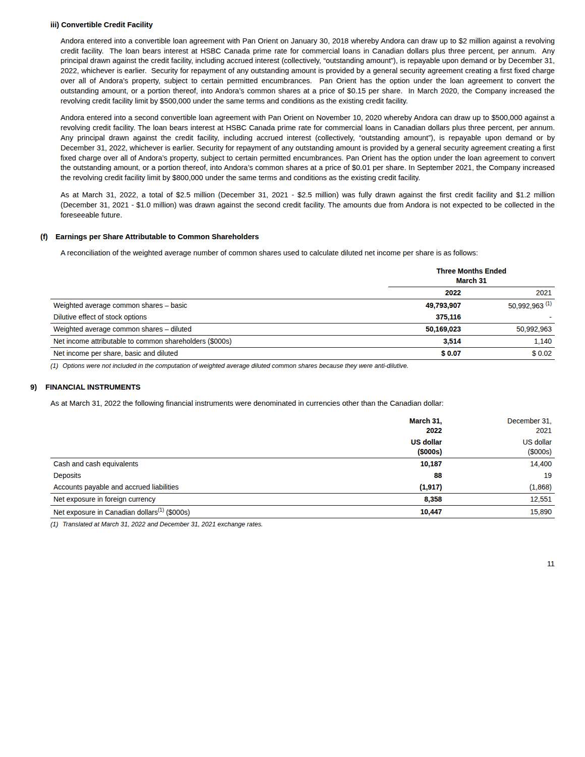iii) Convertible Credit Facility
Andora entered into a convertible loan agreement with Pan Orient on January 30, 2018 whereby Andora can draw up to $2 million against a revolving credit facility. The loan bears interest at HSBC Canada prime rate for commercial loans in Canadian dollars plus three percent, per annum. Any principal drawn against the credit facility, including accrued interest (collectively, “outstanding amount”), is repayable upon demand or by December 31, 2022, whichever is earlier. Security for repayment of any outstanding amount is provided by a general security agreement creating a first fixed charge over all of Andora’s property, subject to certain permitted encumbrances. Pan Orient has the option under the loan agreement to convert the outstanding amount, or a portion thereof, into Andora’s common shares at a price of $0.15 per share. In March 2020, the Company increased the revolving credit facility limit by $500,000 under the same terms and conditions as the existing credit facility.
Andora entered into a second convertible loan agreement with Pan Orient on November 10, 2020 whereby Andora can draw up to $500,000 against a revolving credit facility. The loan bears interest at HSBC Canada prime rate for commercial loans in Canadian dollars plus three percent, per annum. Any principal drawn against the credit facility, including accrued interest (collectively, “outstanding amount”), is repayable upon demand or by December 31, 2022, whichever is earlier. Security for repayment of any outstanding amount is provided by a general security agreement creating a first fixed charge over all of Andora’s property, subject to certain permitted encumbrances. Pan Orient has the option under the loan agreement to convert the outstanding amount, or a portion thereof, into Andora’s common shares at a price of $0.01 per share. In September 2021, the Company increased the revolving credit facility limit by $800,000 under the same terms and conditions as the existing credit facility.
As at March 31, 2022, a total of $2.5 million (December 31, 2021 - $2.5 million) was fully drawn against the first credit facility and $1.2 million (December 31, 2021 - $1.0 million) was drawn against the second credit facility. The amounts due from Andora is not expected to be collected in the foreseeable future.
(f) Earnings per Share Attributable to Common Shareholders
A reconciliation of the weighted average number of common shares used to calculate diluted net income per share is as follows:
| | Three Months Ended March 31 |
| | 2022 | 2021 |
| Weighted average common shares – basic | 49,793,907 | 50,992,963 (1) |
| Dilutive effect of stock options | 375,116 | - |
| Weighted average common shares – diluted | 50,169,023 | 50,992,963 |
| Net income attributable to common shareholders ($000s) | 3,514 | 1,140 |
| Net income per share, basic and diluted | $ 0.07 | $ 0.02 |
(1) Options were not included in the computation of weighted average diluted common shares because they were anti-dilutive.
9) FINANCIAL INSTRUMENTS
As at March 31, 2022 the following financial instruments were denominated in currencies other than the Canadian dollar:
| | March 31, 2022 | December 31, 2021 |
| | US dollar ($000s) | US dollar ($000s) |
| Cash and cash equivalents | 10,187 | 14,400 |
| Deposits | 88 | 19 |
| Accounts payable and accrued liabilities | (1,917) | (1,868) |
| Net exposure in foreign currency | 8,358 | 12,551 |
| Net exposure in Canadian dollars (1) ($000s) | 10,447 | 15,890 |
(1) Translated at March 31, 2022 and December 31, 2021 exchange rates.
11